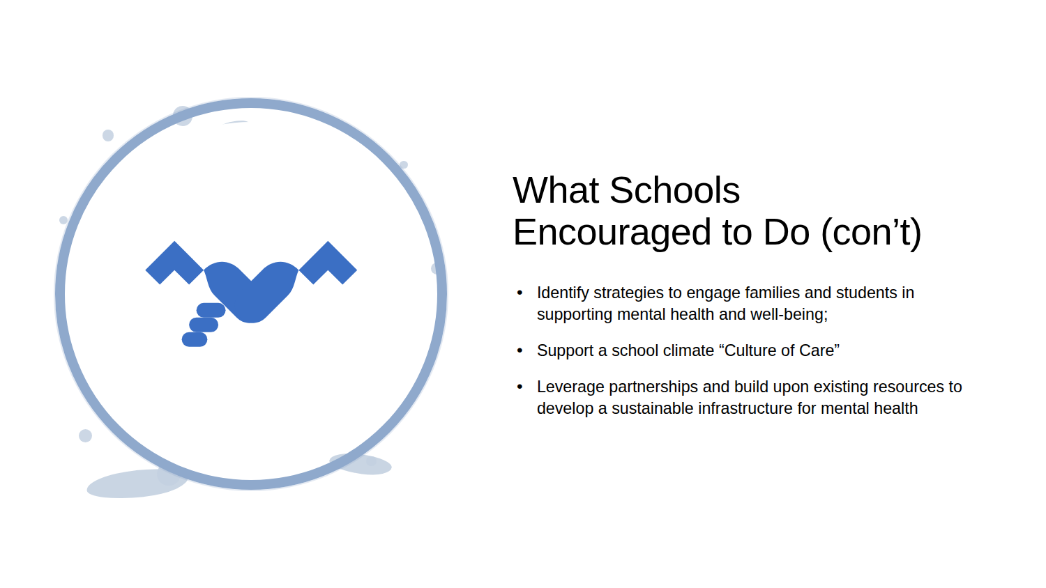What Schools
Encouraged to Do (con’t)
Identify strategies to engage families and students in supporting mental health and well-being;
Support a school climate “Culture of Care”
Leverage partnerships and build upon existing resources to develop a sustainable infrastructure for mental health